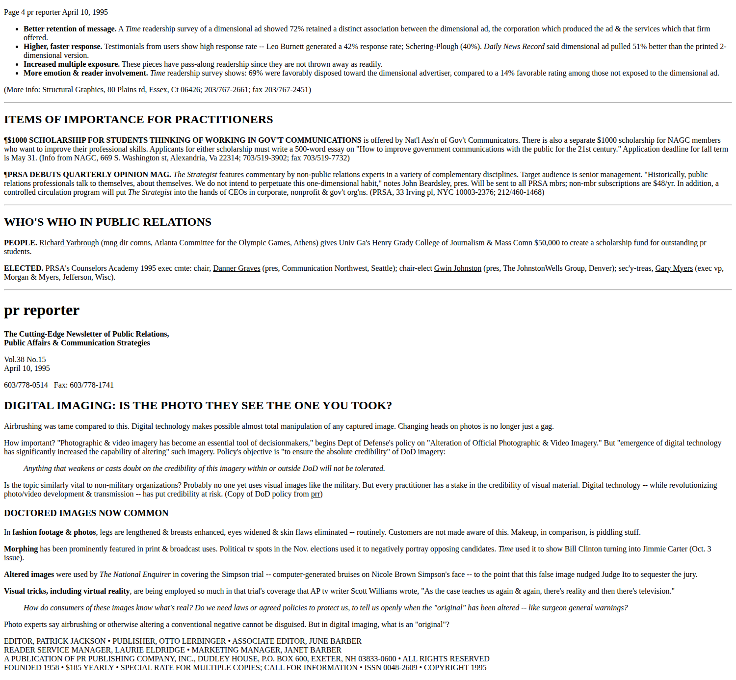Page 4 pr reporter April 10, 1995
Better retention of message. A Time readership survey of a dimensional ad showed 72% retained a distinct association between the dimensional ad, the corporation which produced the ad & the services which that firm offered.
Higher, faster response. Testimonials from users show high response rate -- Leo Burnett generated a 42% response rate; Schering-Plough (40%). Daily News Record said dimensional ad pulled 51% better than the printed 2-dimensional version.
Increased multiple exposure. These pieces have pass-along readership since they are not thrown away as readily.
More emotion & reader involvement. Time readership survey shows: 69% were favorably disposed toward the dimensional advertiser, compared to a 14% favorable rating among those not exposed to the dimensional ad.
(More info: Structural Graphics, 80 Plains rd, Essex, Ct 06426; 203/767-2661; fax 203/767-2451)
ITEMS OF IMPORTANCE FOR PRACTITIONERS
¶$1000 SCHOLARSHIP FOR STUDENTS THINKING OF WORKING IN GOV'T COMMUNICATIONS is offered by Nat'l Ass'n of Gov't Communicators. There is also a separate $1000 scholarship for NAGC members who want to improve their professional skills. Applicants for either scholarship must write a 500-word essay on "How to improve government communications with the public for the 21st century." Application deadline for fall term is May 31. (Info from NAGC, 669 S. Washington st, Alexandria, Va 22314; 703/519-3902; fax 703/519-7732)
¶PRSA DEBUTS QUARTERLY OPINION MAG. The Strategist features commentary by non-public relations experts in a variety of complementary disciplines. Target audience is senior management. "Historically, public relations professionals talk to themselves, about themselves. We do not intend to perpetuate this one-dimensional habit," notes John Beardsley, pres. Will be sent to all PRSA mbrs; non-mbr subscriptions are $48/yr. In addition, a controlled circulation program will put The Strategist into the hands of CEOs in corporate, nonprofit & gov't org'ns. (PRSA, 33 Irving pl, NYC 10003-2376; 212/460-1468)
WHO'S WHO IN PUBLIC RELATIONS
PEOPLE. Richard Yarbrough (mng dir comns, Atlanta Committee for the Olympic Games, Athens) gives Univ Ga's Henry Grady College of Journalism & Mass Comn $50,000 to create a scholarship fund for outstanding pr students.
ELECTED. PRSA's Counselors Academy 1995 exec cmte: chair, Danner Graves (pres, Communication Northwest, Seattle); chair-elect Gwin Johnston (pres, The JohnstonWells Group, Denver); sec'y-treas, Gary Myers (exec vp, Morgan & Myers, Jefferson, Wisc).
pr reporter
The Cutting-Edge Newsletter of Public Relations,
Public Affairs & Communication Strategies
Vol.38 No.15
April 10, 1995
603/778-0514 Fax: 603/778-1741
DIGITAL IMAGING: IS THE PHOTO THEY SEE THE ONE YOU TOOK?
Airbrushing was tame compared to this. Digital technology makes possible almost total manipulation of any captured image. Changing heads on photos is no longer just a gag.
How important? "Photographic & video imagery has become an essential tool of decisionmakers," begins Dept of Defense's policy on "Alteration of Official Photographic & Video Imagery." But "emergence of digital technology has significantly increased the capability of altering" such imagery. Policy's objective is "to ensure the absolute credibility" of DoD imagery:
Anything that weakens or casts doubt on the credibility of this imagery within or outside DoD will not be tolerated.
Is the topic similarly vital to non-military organizations? Probably no one yet uses visual images like the military. But every practitioner has a stake in the credibility of visual material. Digital technology -- while revolutionizing photo/video development & transmission -- has put credibility at risk. (Copy of DoD policy from prr)
DOCTORED IMAGES NOW COMMON
In fashion footage & photos, legs are lengthened & breasts enhanced, eyes widened & skin flaws eliminated -- routinely. Customers are not made aware of this. Makeup, in comparison, is piddling stuff.
Morphing has been prominently featured in print & broadcast uses. Political tv spots in the Nov. elections used it to negatively portray opposing candidates. Time used it to show Bill Clinton turning into Jimmie Carter (Oct. 3 issue).
Altered images were used by The National Enquirer in covering the Simpson trial -- computer-generated bruises on Nicole Brown Simpson's face -- to the point that this false image nudged Judge Ito to sequester the jury.
Visual tricks, including virtual reality, are being employed so much in that trial's coverage that AP tv writer Scott Williams wrote, "As the case teaches us again & again, there's reality and then there's television."
How do consumers of these images know what's real? Do we need laws or agreed policies to protect us, to tell us openly when the "original" has been altered -- like surgeon general warnings?
Photo experts say airbrushing or otherwise altering a conventional negative cannot be disguised. But in digital imaging, what is an "original"?
EDITOR, PATRICK JACKSON • PUBLISHER, OTTO LERBINGER • ASSOCIATE EDITOR, JUNE BARBER
READER SERVICE MANAGER, LAURIE ELDRIDGE • MARKETING MANAGER, JANET BARBER
A PUBLICATION OF PR PUBLISHING COMPANY, INC., DUDLEY HOUSE, P.O. BOX 600, EXETER, NH 03833-0600 • ALL RIGHTS RESERVED
FOUNDED 1958 • $185 YEARLY • SPECIAL RATE FOR MULTIPLE COPIES; CALL FOR INFORMATION • ISSN 0048-2609 • COPYRIGHT 1995